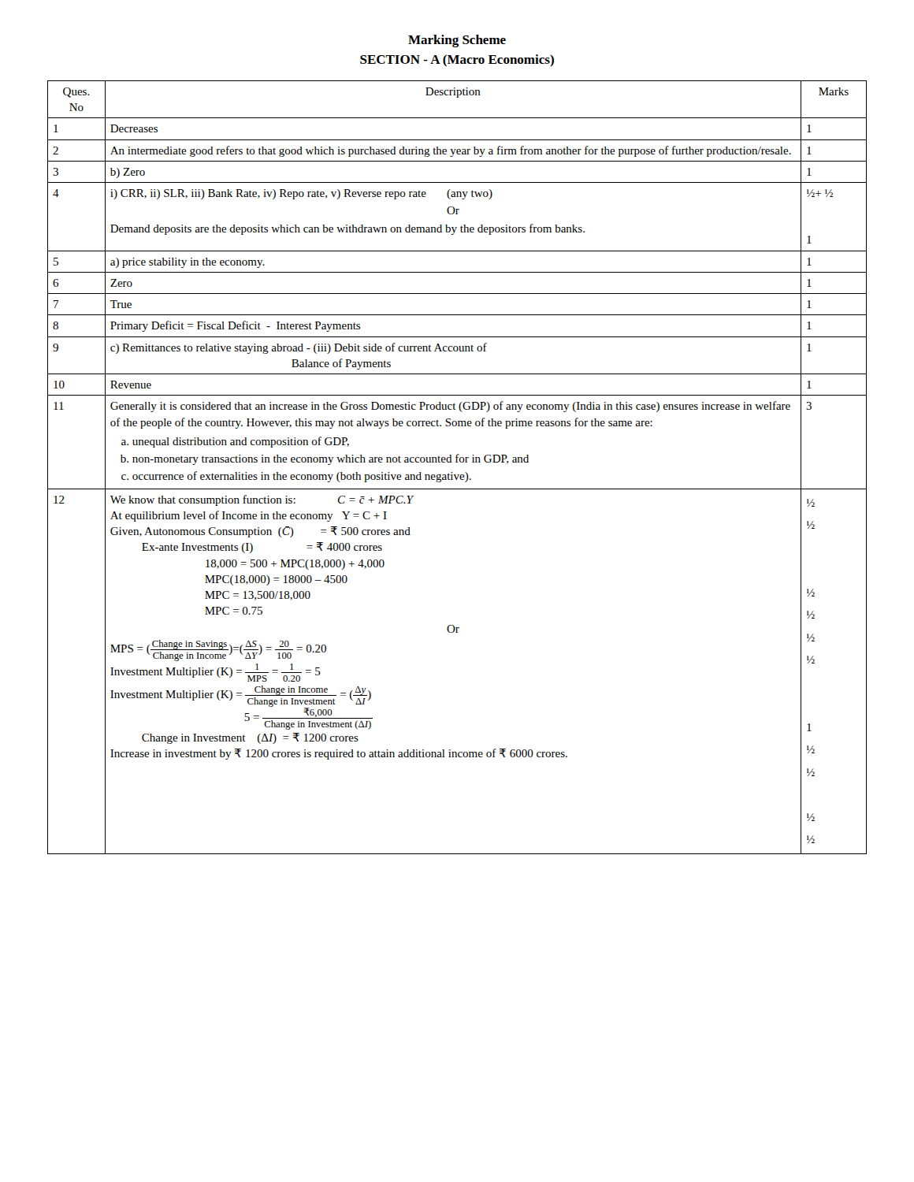Marking Scheme
SECTION - A (Macro Economics)
| Ques. No | Description | Marks |
| --- | --- | --- |
| 1 | Decreases | 1 |
| 2 | An intermediate good refers to that good which is purchased during the year by a firm from another for the purpose of further production/resale. | 1 |
| 3 | b) Zero | 1 |
| 4 | i) CRR, ii) SLR, iii) Bank Rate, iv) Repo rate, v) Reverse repo rate (any two) Or Demand deposits are the deposits which can be withdrawn on demand by the depositors from banks. | ½+ ½ 1 |
| 5 | a) price stability in the economy. | 1 |
| 6 | Zero | 1 |
| 7 | True | 1 |
| 8 | Primary Deficit = Fiscal Deficit - Interest Payments | 1 |
| 9 | c) Remittances to relative staying abroad - (iii) Debit side of current Account of Balance of Payments | 1 |
| 10 | Revenue | 1 |
| 11 | Generally it is considered that an increase in the Gross Domestic Product (GDP) of any economy (India in this case) ensures increase in welfare of the people of the country. However, this may not always be correct. Some of the prime reasons for the same are: unequal distribution and composition of GDP, non-monetary transactions in the economy which are not accounted for in GDP, and occurrence of externalities in the economy (both positive and negative). | 3 |
| 12 | We know that consumption function is: C = c̄ + MPC.Y At equilibrium level of Income in the economy Y = C + I Given, Autonomous Consumption ( C̄ ) = ₹ 500 crores and Ex-ante Investments (I) = ₹ 4000 crores 18,000 = 500 + MPC(18,000) + 4,000 MPC(18,000) = 18000 – 4500 MPC = 13,500/18,000 MPC = 0.75 Or MPS = ( Change in Savings Change in Income )=( Δ S Δ Y ) = 20 100 = 0.20 Investment Multiplier (K) = 1 MPS = 1 0.20 = 5 Investment Multiplier (K) = Change in Income Change in Investment = ( Δ y Δ I ) 5 = ₹6,000 Change in Investment (Δ I ) Change in Investment (Δ I ) = ₹ 1200 crores Increase in investment by ₹ 1200 crores is required to attain additional income of ₹ 6000 crores. | ½ ½ ½ ½ ½ ½ 1 ½ ½ ½ ½ |